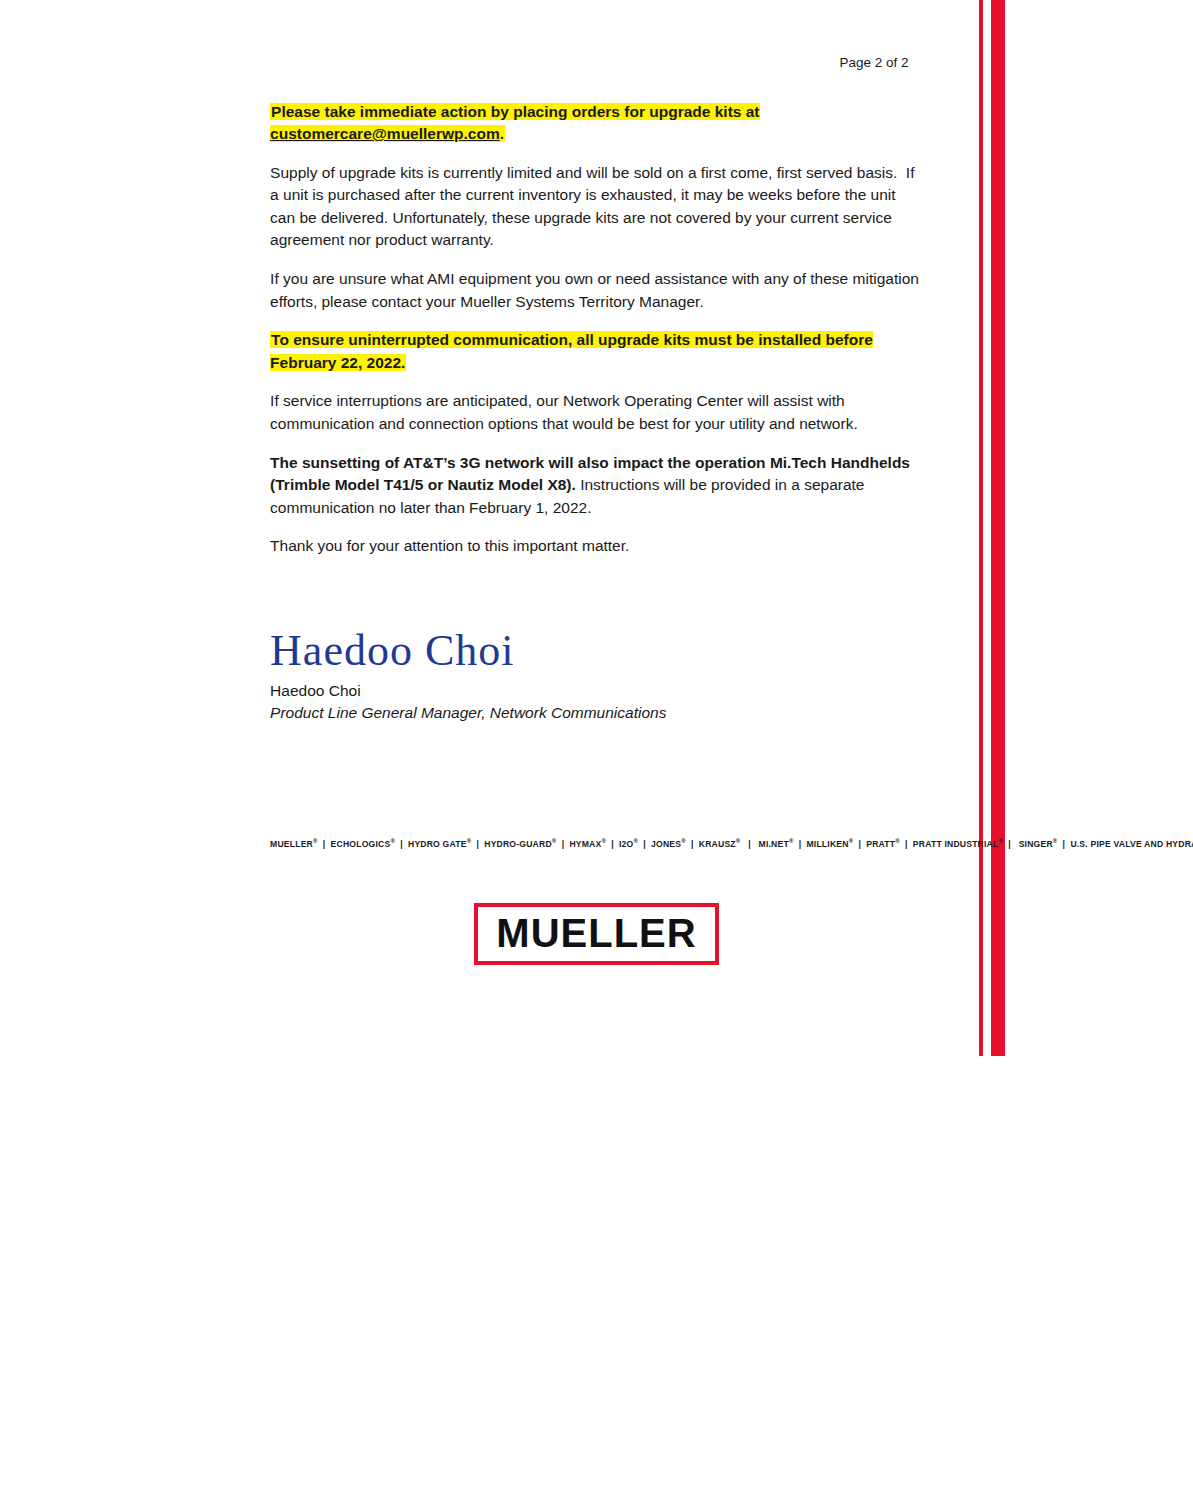Page 2 of 2
Please take immediate action by placing orders for upgrade kits at customercare@muellerwp.com.
Supply of upgrade kits is currently limited and will be sold on a first come, first served basis. If a unit is purchased after the current inventory is exhausted, it may be weeks before the unit can be delivered. Unfortunately, these upgrade kits are not covered by your current service agreement nor product warranty.
If you are unsure what AMI equipment you own or need assistance with any of these mitigation efforts, please contact your Mueller Systems Territory Manager.
To ensure uninterrupted communication, all upgrade kits must be installed before February 22, 2022.
If service interruptions are anticipated, our Network Operating Center will assist with communication and connection options that would be best for your utility and network.
The sunsetting of AT&T’s 3G network will also impact the operation Mi.Tech Handhelds (Trimble Model T41/5 or Nautiz Model X8). Instructions will be provided in a separate communication no later than February 1, 2022.
Thank you for your attention to this important matter.
Haedoo Choi
Haedoo Choi
Product Line General Manager, Network Communications
MUELLER® | ECHOLOGICS® | HYDRO GATE® | HYDRO-GUARD® | HYMAX® | I2O® | JONES® | KRAUSZ® | MI.NET® | MILLIKEN® | PRATT® | PRATT INDUSTRIAL® | SINGER® | U.S. PIPE VALVE AND HYDRANT
MUELLER